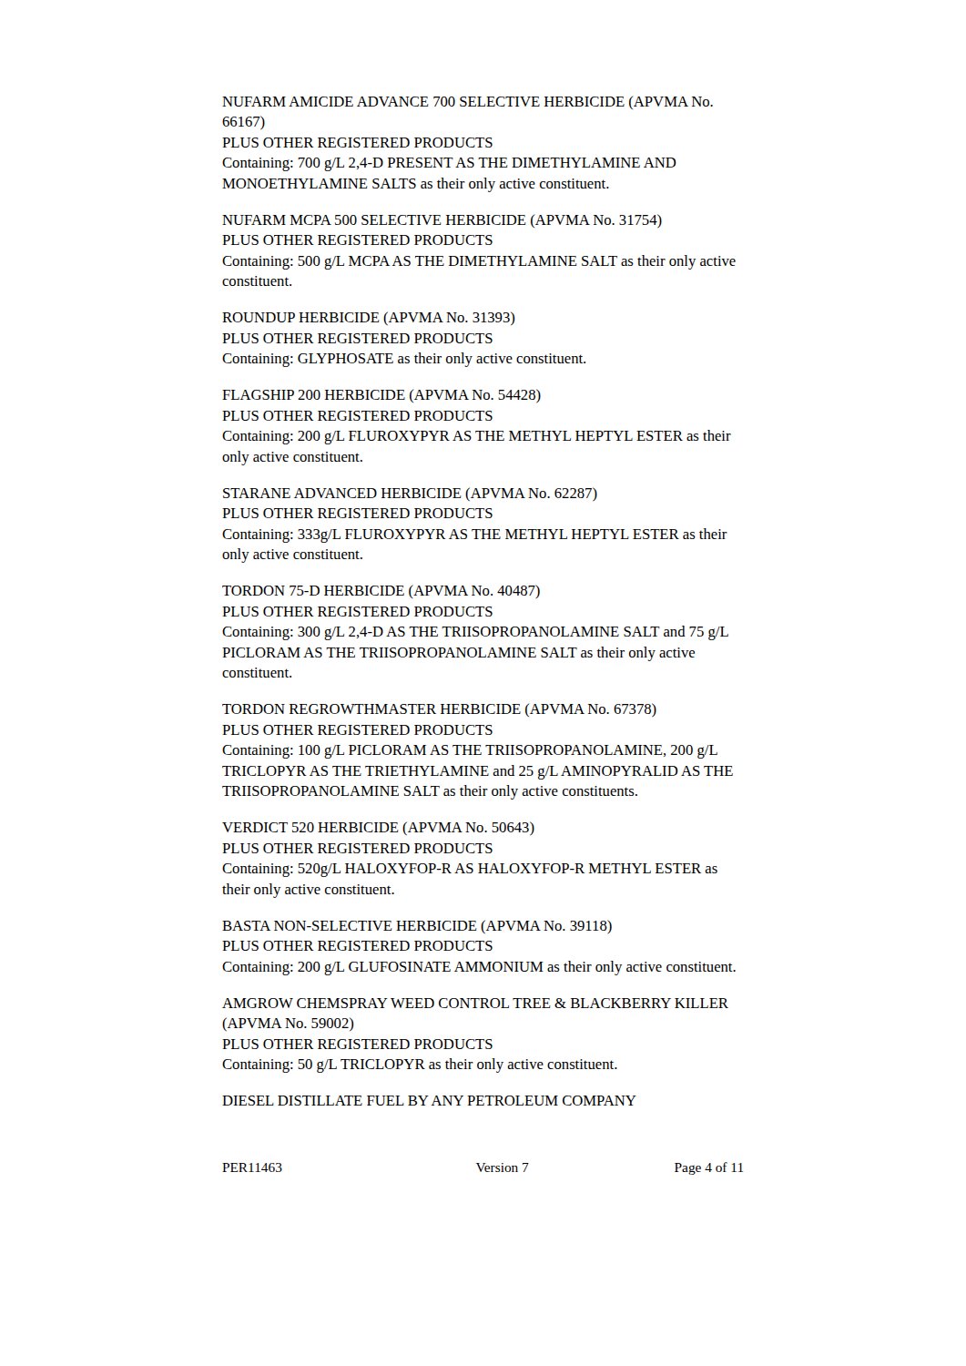NUFARM AMICIDE ADVANCE 700 SELECTIVE HERBICIDE (APVMA No. 66167)
PLUS OTHER REGISTERED PRODUCTS
Containing: 700 g/L 2,4-D PRESENT AS THE DIMETHYLAMINE AND MONOETHYLAMINE SALTS as their only active constituent.
NUFARM MCPA 500 SELECTIVE HERBICIDE (APVMA No. 31754)
PLUS OTHER REGISTERED PRODUCTS
Containing: 500 g/L MCPA AS THE DIMETHYLAMINE SALT as their only active constituent.
ROUNDUP HERBICIDE (APVMA No. 31393)
PLUS OTHER REGISTERED PRODUCTS
Containing: GLYPHOSATE as their only active constituent.
FLAGSHIP 200 HERBICIDE (APVMA No. 54428)
PLUS OTHER REGISTERED PRODUCTS
Containing: 200 g/L FLUROXYPYR AS THE METHYL HEPTYL ESTER as their only active constituent.
STARANE ADVANCED HERBICIDE (APVMA No. 62287)
PLUS OTHER REGISTERED PRODUCTS
Containing: 333g/L FLUROXYPYR AS THE METHYL HEPTYL ESTER as their only active constituent.
TORDON 75-D HERBICIDE (APVMA No. 40487)
PLUS OTHER REGISTERED PRODUCTS
Containing: 300 g/L 2,4-D AS THE TRIISOPROPANOLAMINE SALT and 75 g/L PICLORAM AS THE TRIISOPROPANOLAMINE SALT as their only active constituent.
TORDON REGROWTHMASTER HERBICIDE (APVMA No. 67378)
PLUS OTHER REGISTERED PRODUCTS
Containing: 100 g/L PICLORAM AS THE TRIISOPROPANOLAMINE, 200 g/L TRICLOPYR AS THE TRIETHYLAMINE and 25 g/L AMINOPYRALID AS THE TRIISOPROPANOLAMINE SALT as their only active constituents.
VERDICT 520 HERBICIDE (APVMA No. 50643)
PLUS OTHER REGISTERED PRODUCTS
Containing: 520g/L HALOXYFOP-R AS HALOXYFOP-R METHYL ESTER as their only active constituent.
BASTA NON-SELECTIVE HERBICIDE (APVMA No. 39118)
PLUS OTHER REGISTERED PRODUCTS
Containing: 200 g/L GLUFOSINATE AMMONIUM as their only active constituent.
AMGROW CHEMSPRAY WEED CONTROL TREE & BLACKBERRY KILLER (APVMA No. 59002)
PLUS OTHER REGISTERED PRODUCTS
Containing: 50 g/L TRICLOPYR as their only active constituent.
DIESEL DISTILLATE FUEL BY ANY PETROLEUM COMPANY
PER11463
Version 7
Page 4 of 11